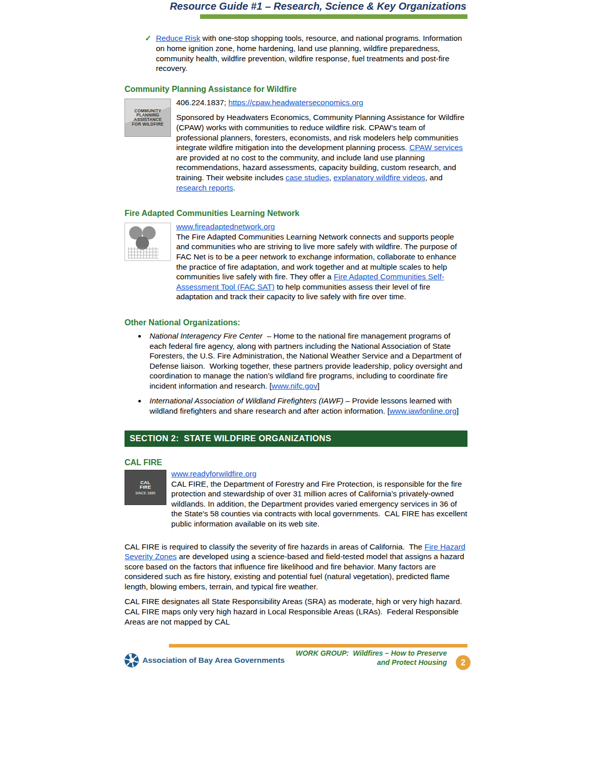Resource Guide #1 – Research, Science & Key Organizations
Reduce Risk with one-stop shopping tools, resource, and national programs. Information on home ignition zone, home hardening, land use planning, wildfire preparedness, community health, wildfire prevention, wildfire response, fuel treatments and post-fire recovery.
Community Planning Assistance for Wildfire
COMMUNITY
PLANNING
ASSISTANCE
FOR WILDFIRE
406.224.1837; https://cpaw.headwaterseconomics.org
Sponsored by Headwaters Economics, Community Planning Assistance for Wildfire (CPAW) works with communities to reduce wildfire risk. CPAW’s team of professional planners, foresters, economists, and risk modelers help communities integrate wildfire mitigation into the development planning process. CPAW services are provided at no cost to the community, and include land use planning recommendations, hazard assessments, capacity building, custom research, and training. Their website includes case studies, explanatory wildfire videos, and research reports.
Fire Adapted Communities Learning Network
www.fireadaptednetwork.org
The Fire Adapted Communities Learning Network connects and supports people and communities who are striving to live more safely with wildfire. The purpose of FAC Net is to be a peer network to exchange information, collaborate to enhance the practice of fire adaptation, and work together and at multiple scales to help communities live safely with fire. They offer a Fire Adapted Communities Self-Assessment Tool (FAC SAT) to help communities assess their level of fire adaptation and track their capacity to live safely with fire over time.
Other National Organizations:
National Interagency Fire Center – Home to the national fire management programs of each federal fire agency, along with partners including the National Association of State Foresters, the U.S. Fire Administration, the National Weather Service and a Department of Defense liaison. Working together, these partners provide leadership, policy oversight and coordination to manage the nation’s wildland fire programs, including to coordinate fire incident information and research. [www.nifc.gov]
International Association of Wildland Firefighters (IAWF) – Provide lessons learned with wildland firefighters and share research and after action information. [www.iawfonline.org]
SECTION 2: STATE WILDFIRE ORGANIZATIONS
CAL FIRE
CAL
FIRESINCE 1885
www.readyforwildfire.org
CAL FIRE, the Department of Forestry and Fire Protection, is responsible for the fire protection and stewardship of over 31 million acres of California’s privately-owned wildlands. In addition, the Department provides varied emergency services in 36 of the State's 58 counties via contracts with local governments. CAL FIRE has excellent public information available on its web site.
CAL FIRE is required to classify the severity of fire hazards in areas of California. The Fire Hazard Severity Zones are developed using a science-based and field-tested model that assigns a hazard score based on the factors that influence fire likelihood and fire behavior. Many factors are considered such as fire history, existing and potential fuel (natural vegetation), predicted flame length, blowing embers, terrain, and typical fire weather.
CAL FIRE designates all State Responsibility Areas (SRA) as moderate, high or very high hazard. CAL FIRE maps only very high hazard in Local Responsible Areas (LRAs). Federal Responsible Areas are not mapped by CAL
Association of Bay Area Governments
WORK GROUP: Wildfires – How to Preserve and Protect Housing
2